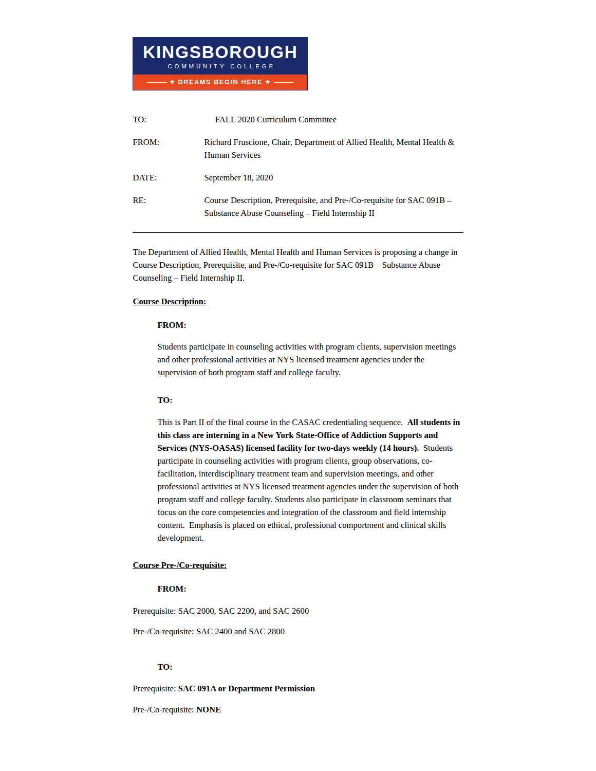KINGSBOROUGH COMMUNITY COLLEGE
——— ★ DREAMS BEGIN HERE ★ ———
| TO: | FALL 2020 Curriculum Committee |
| FROM: | Richard Fruscione, Chair, Department of Allied Health, Mental Health & Human Services |
| DATE: | September 18, 2020 |
| RE: | Course Description, Prerequisite, and Pre-/Co-requisite for SAC 091B – Substance Abuse Counseling – Field Internship II |
The Department of Allied Health, Mental Health and Human Services is proposing a change in Course Description, Prerequisite, and Pre-/Co-requisite for SAC 091B – Substance Abuse Counseling – Field Internship II.
Course Description:
FROM:
Students participate in counseling activities with program clients, supervision meetings and other professional activities at NYS licensed treatment agencies under the supervision of both program staff and college faculty.
TO:
This is Part II of the final course in the CASAC credentialing sequence. All students in this class are interning in a New York State-Office of Addiction Supports and Services (NYS-OASAS) licensed facility for two-days weekly (14 hours). Students participate in counseling activities with program clients, group observations, co-facilitation, interdisciplinary treatment team and supervision meetings, and other professional activities at NYS licensed treatment agencies under the supervision of both program staff and college faculty. Students also participate in classroom seminars that focus on the core competencies and integration of the classroom and field internship content. Emphasis is placed on ethical, professional comportment and clinical skills development.
Course Pre-/Co-requisite:
FROM:
Prerequisite: SAC 2000, SAC 2200, and SAC 2600
Pre-/Co-requisite: SAC 2400 and SAC 2800
TO:
Prerequisite: SAC 091A or Department Permission
Pre-/Co-requisite: NONE